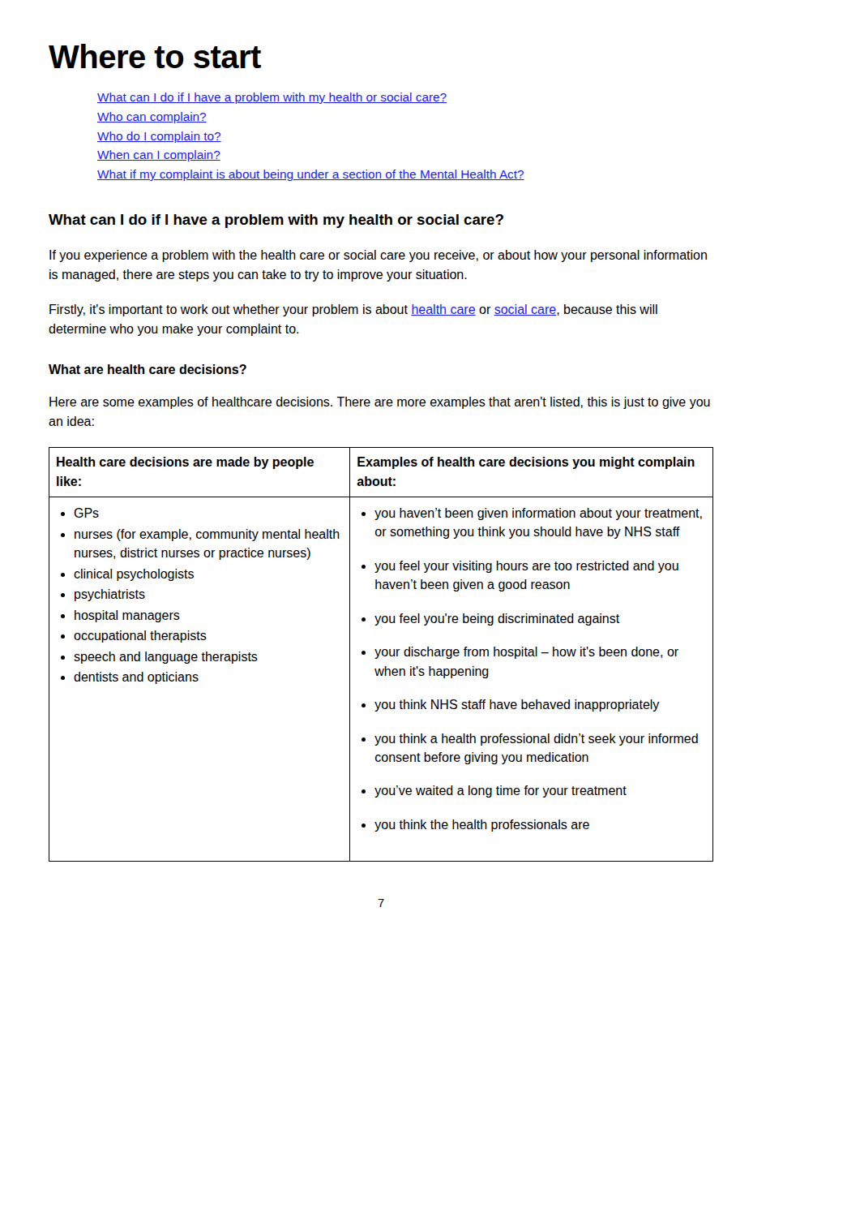Where to start
What can I do if I have a problem with my health or social care? Who can complain? Who do I complain to? When can I complain? What if my complaint is about being under a section of the Mental Health Act?
What can I do if I have a problem with my health or social care?
If you experience a problem with the health care or social care you receive, or about how your personal information is managed, there are steps you can take to try to improve your situation.
Firstly, it's important to work out whether your problem is about health care or social care, because this will determine who you make your complaint to.
What are health care decisions?
Here are some examples of healthcare decisions. There are more examples that aren't listed, this is just to give you an idea:
| Health care decisions are made by people like: | Examples of health care decisions you might complain about: |
| --- | --- |
| GPs nurses (for example, community mental health nurses, district nurses or practice nurses) clinical psychologists psychiatrists hospital managers occupational therapists speech and language therapists dentists and opticians | you haven’t been given information about your treatment, or something you think you should have by NHS staff you feel your visiting hours are too restricted and you haven’t been given a good reason you feel you're being discriminated against your discharge from hospital – how it's been done, or when it's happening you think NHS staff have behaved inappropriately you think a health professional didn’t seek your informed consent before giving you medication you’ve waited a long time for your treatment you think the health professionals are |
7